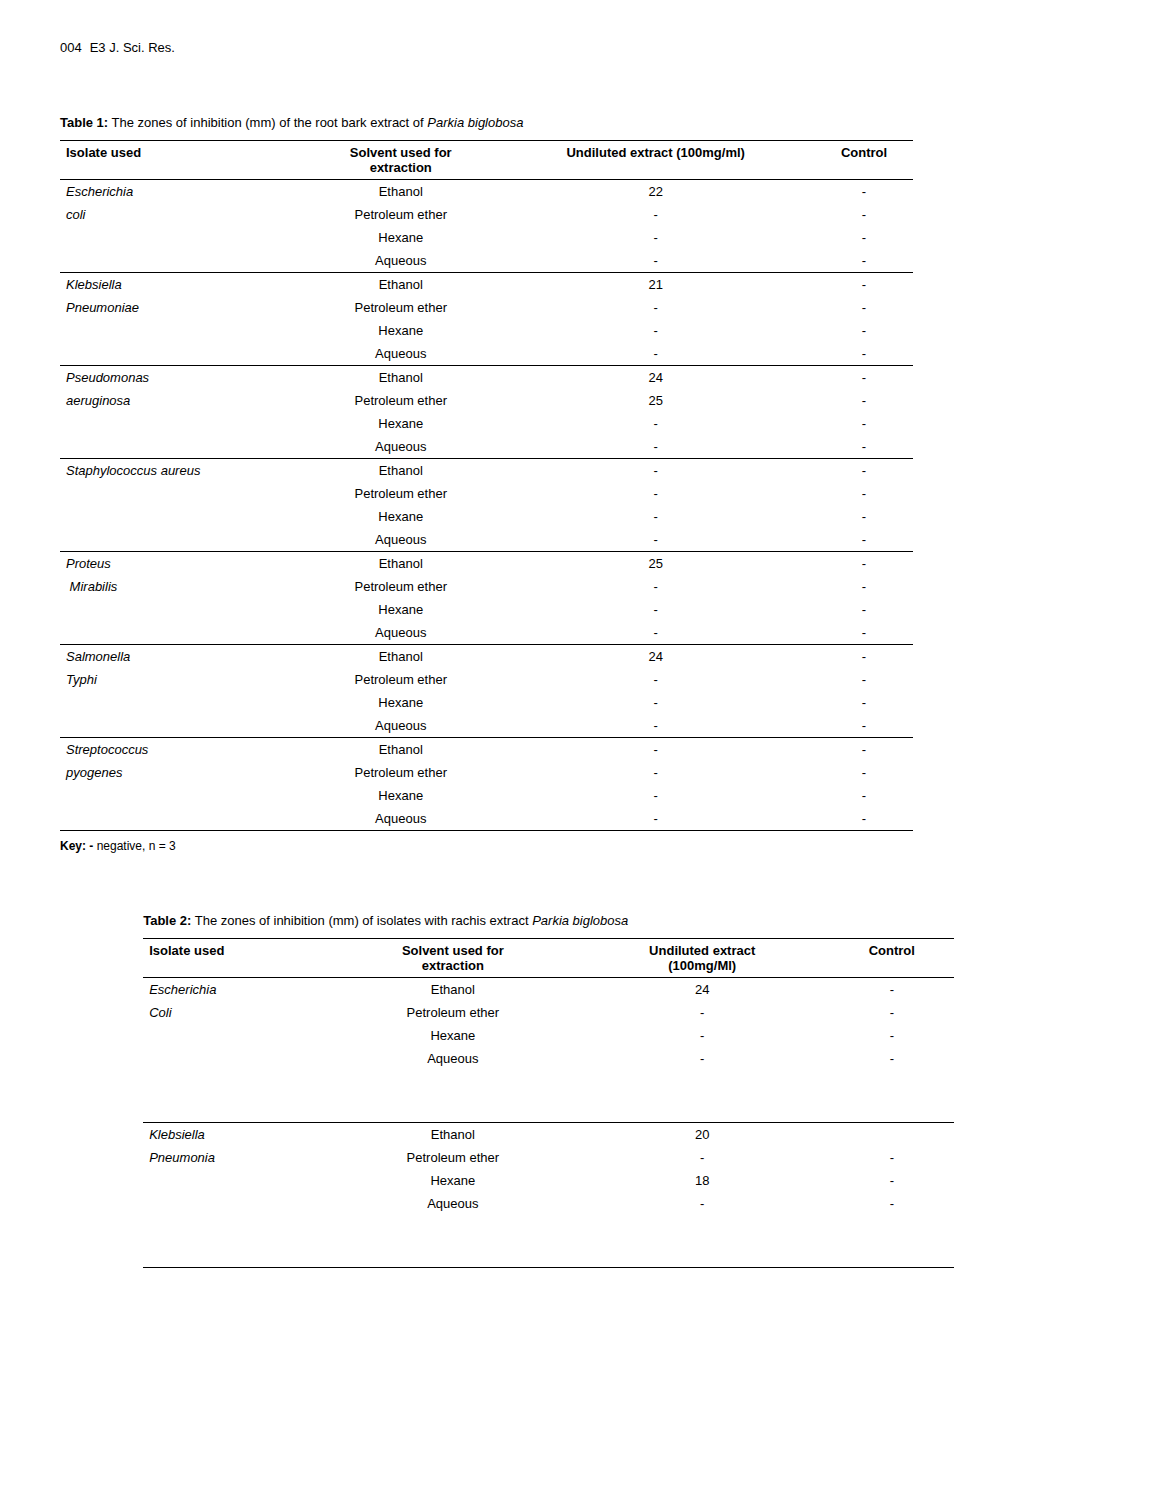004 E3 J. Sci. Res.
Table 1: The zones of inhibition (mm) of the root bark extract of Parkia biglobosa
| Isolate used | Solvent used for extraction | Undiluted extract (100mg/ml) | Control |
| --- | --- | --- | --- |
| Escherichia | Ethanol | 22 | - |
| coli | Petroleum ether | - | - |
| | Hexane | - | - |
| | Aqueous | - | - |
| Klebsiella | Ethanol | 21 | - |
| Pneumoniae | Petroleum ether | - | - |
| | Hexane | - | - |
| | Aqueous | - | - |
| Pseudomonas | Ethanol | 24 | - |
| aeruginosa | Petroleum ether | 25 | - |
| | Hexane | - | - |
| | Aqueous | - | - |
| Staphylococcus aureus | Ethanol | - | - |
| | Petroleum ether | - | - |
| | Hexane | - | - |
| | Aqueous | - | - |
| Proteus | Ethanol | 25 | - |
| Mirabilis | Petroleum ether | - | - |
| | Hexane | - | - |
| | Aqueous | - | - |
| Salmonella | Ethanol | 24 | - |
| Typhi | Petroleum ether | - | - |
| | Hexane | - | - |
| | Aqueous | - | - |
| Streptococcus | Ethanol | - | - |
| pyogenes | Petroleum ether | - | - |
| | Hexane | - | - |
| | Aqueous | - | - |
Key: - negative, n = 3
Table 2: The zones of inhibition (mm) of isolates with rachis extract Parkia biglobosa
| Isolate used | Solvent used for extraction | Undiluted extract (100mg/Ml) | Control |
| --- | --- | --- | --- |
| Escherichia | Ethanol | 24 | - |
| Coli | Petroleum ether | - | - |
| | Hexane | - | - |
| | Aqueous | - | - |
| Klebsiella | Ethanol | 20 | |
| Pneumonia | Petroleum ether | - | - |
| | Hexane | 18 | - |
| | Aqueous | - | - |